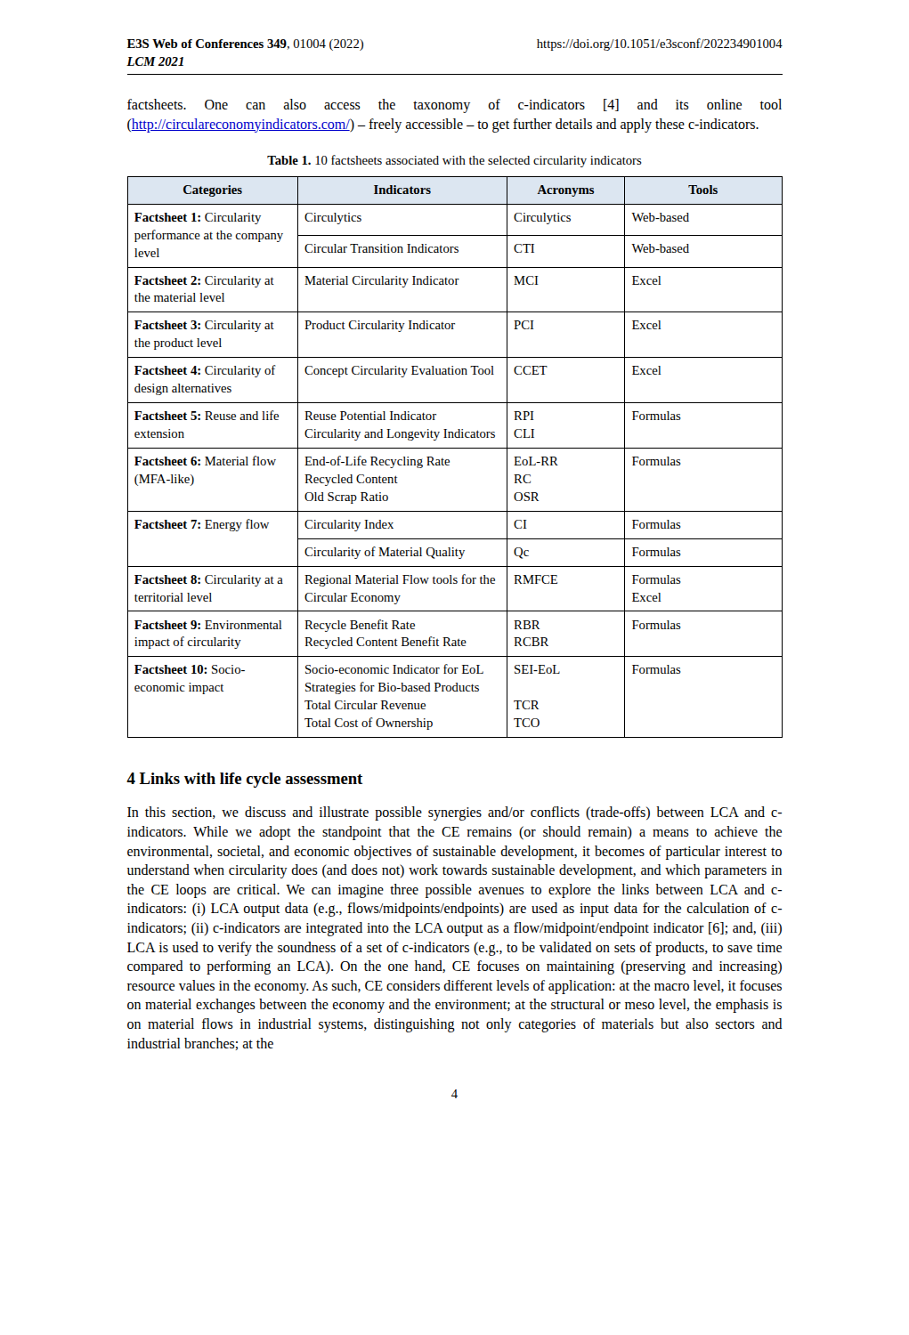E3S Web of Conferences 349, 01004 (2022)
LCM 2021
https://doi.org/10.1051/e3sconf/202234901004
factsheets. One can also access the taxonomy of c-indicators [4] and its online tool (http://circulareconomyindicators.com/) – freely accessible – to get further details and apply these c-indicators.
Table 1. 10 factsheets associated with the selected circularity indicators
| Categories | Indicators | Acronyms | Tools |
| --- | --- | --- | --- |
| Factsheet 1: Circularity performance at the company level | Circulytics | Circulytics | Web-based |
| Circular Transition Indicators | CTI | Web-based |
| Factsheet 2: Circularity at the material level | Material Circularity Indicator | MCI | Excel |
| Factsheet 3: Circularity at the product level | Product Circularity Indicator | PCI | Excel |
| Factsheet 4: Circularity of design alternatives | Concept Circularity Evaluation Tool | CCET | Excel |
| Factsheet 5: Reuse and life extension | Reuse Potential Indicator Circularity and Longevity Indicators | RPI CLI | Formulas |
| Factsheet 6: Material flow (MFA-like) | End-of-Life Recycling Rate Recycled Content Old Scrap Ratio | EoL-RR RC OSR | Formulas |
| Factsheet 7: Energy flow | Circularity Index | CI | Formulas |
| Circularity of Material Quality | Qc | Formulas |
| Factsheet 8: Circularity at a territorial level | Regional Material Flow tools for the Circular Economy | RMFCE | Formulas Excel |
| Factsheet 9: Environmental impact of circularity | Recycle Benefit Rate Recycled Content Benefit Rate | RBR RCBR | Formulas |
| Factsheet 10: Socio-economic impact | Socio-economic Indicator for EoL Strategies for Bio-based Products Total Circular Revenue Total Cost of Ownership | SEI-EoL TCR TCO | Formulas |
4 Links with life cycle assessment
In this section, we discuss and illustrate possible synergies and/or conflicts (trade-offs) between LCA and c-indicators. While we adopt the standpoint that the CE remains (or should remain) a means to achieve the environmental, societal, and economic objectives of sustainable development, it becomes of particular interest to understand when circularity does (and does not) work towards sustainable development, and which parameters in the CE loops are critical. We can imagine three possible avenues to explore the links between LCA and c-indicators: (i) LCA output data (e.g., flows/midpoints/endpoints) are used as input data for the calculation of c-indicators; (ii) c-indicators are integrated into the LCA output as a flow/midpoint/endpoint indicator [6]; and, (iii) LCA is used to verify the soundness of a set of c-indicators (e.g., to be validated on sets of products, to save time compared to performing an LCA). On the one hand, CE focuses on maintaining (preserving and increasing) resource values in the economy. As such, CE considers different levels of application: at the macro level, it focuses on material exchanges between the economy and the environment; at the structural or meso level, the emphasis is on material flows in industrial systems, distinguishing not only categories of materials but also sectors and industrial branches; at the
4